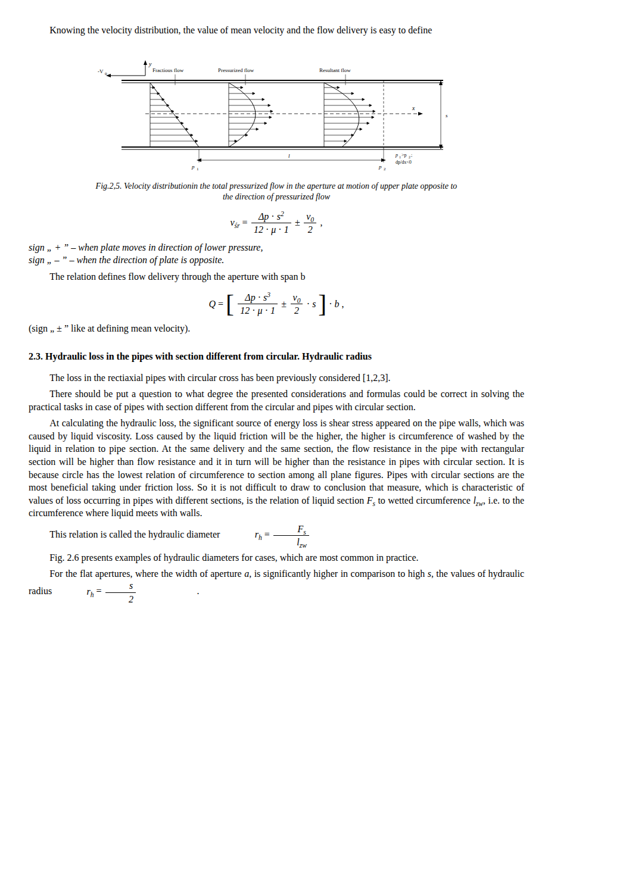Knowing the velocity distribution, the value of mean velocity and the flow delivery is easy to define
y x -V 0 Fractious flow Pressurized flow Resultant flow s l p 1 p 2 p 1 >p 2 ; dp/dx<0
Fig.2,5. Velocity distributionin the total pressurized flow in the aperture at motion of upper plate opposite to the direction of pressurized flow
vśr = Δp · s212 · μ · 1 ± v02 ,
sign „ + ” – when plate moves in direction of lower pressure,
sign „ – ” – when the direction of plate is opposite.
The relation defines flow delivery through the aperture with span b
Q = [ Δp · s312 · μ · 1 ± v02 · s ] · b ,
(sign „ ± ” like at defining mean velocity).
2.3. Hydraulic loss in the pipes with section different from circular. Hydraulic radius
The loss in the rectiaxial pipes with circular cross has been previously considered [1,2,3].
There should be put a question to what degree the presented considerations and formulas could be correct in solving the practical tasks in case of pipes with section different from the circular and pipes with circular section.
At calculating the hydraulic loss, the significant source of energy loss is shear stress appeared on the pipe walls, which was caused by liquid viscosity. Loss caused by the liquid friction will be the higher, the higher is circumference of washed by the liquid in relation to pipe section. At the same delivery and the same section, the flow resistance in the pipe with rectangular section will be higher than flow resistance and it in turn will be higher than the resistance in pipes with circular section. It is because circle has the lowest relation of circumference to section among all plane figures. Pipes with circular sections are the most beneficial taking under friction loss. So it is not difficult to draw to conclusion that measure, which is characteristic of values of loss occurring in pipes with different sections, is the relation of liquid section Fs to wetted circumference lzw, i.e. to the circumference where liquid meets with walls.
This relation is called the hydraulic diameter rh = Fs lzw
Fig. 2.6 presents examples of hydraulic diameters for cases, which are most common in practice.
For the flat apertures, where the width of aperture a, is significantly higher in comparison to high s, the values of hydraulic radius rh = s 2 .